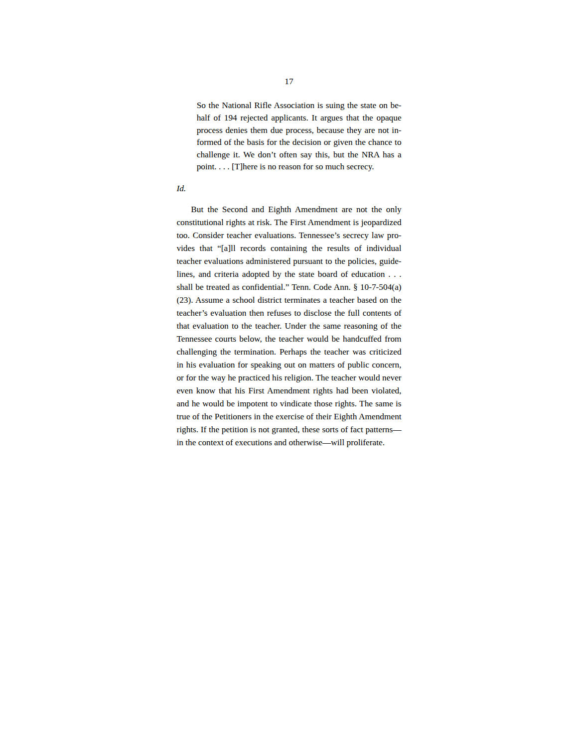17
So the National Rifle Association is suing the state on behalf of 194 rejected applicants. It argues that the opaque process denies them due process, because they are not informed of the basis for the decision or given the chance to challenge it. We don’t often say this, but the NRA has a point. . . . [T]here is no reason for so much secrecy.
Id.
But the Second and Eighth Amendment are not the only constitutional rights at risk. The First Amendment is jeopardized too. Consider teacher evaluations. Tennessee’s secrecy law provides that “[a]ll records containing the results of individual teacher evaluations administered pursuant to the policies, guidelines, and criteria adopted by the state board of education . . . shall be treated as confidential.” Tenn. Code Ann. § 10-7-504(a)(23). Assume a school district terminates a teacher based on the teacher’s evaluation then refuses to disclose the full contents of that evaluation to the teacher. Under the same reasoning of the Tennessee courts below, the teacher would be handcuffed from challenging the termination. Perhaps the teacher was criticized in his evaluation for speaking out on matters of public concern, or for the way he practiced his religion. The teacher would never even know that his First Amendment rights had been violated, and he would be impotent to vindicate those rights. The same is true of the Petitioners in the exercise of their Eighth Amendment rights. If the petition is not granted, these sorts of fact patterns—in the context of executions and otherwise—will proliferate.